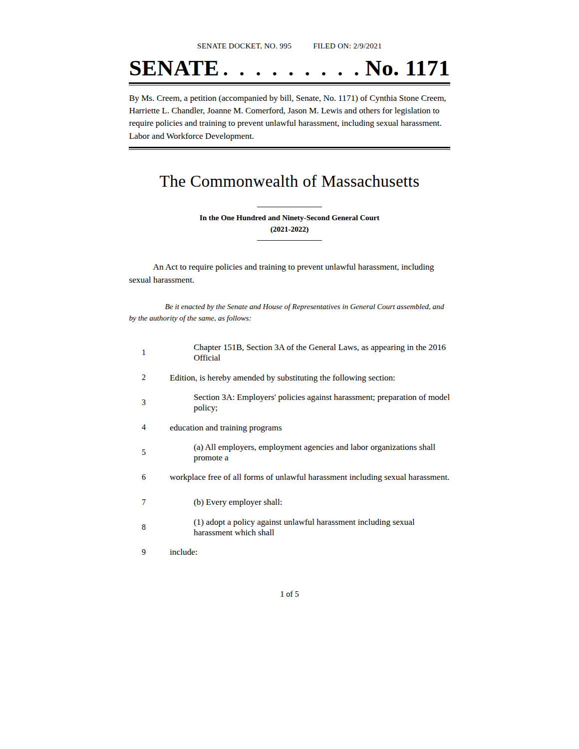SENATE DOCKET, NO. 995 FILED ON: 2/9/2021
SENATE . . . . . . . . . . . . . . . No. 1171
By Ms. Creem, a petition (accompanied by bill, Senate, No. 1171) of Cynthia Stone Creem, Harriette L. Chandler, Joanne M. Comerford, Jason M. Lewis and others for legislation to require policies and training to prevent unlawful harassment, including sexual harassment. Labor and Workforce Development.
The Commonwealth of Massachusetts
In the One Hundred and Ninety-Second General Court
(2021-2022)
An Act to require policies and training to prevent unlawful harassment, including sexual harassment.
Be it enacted by the Senate and House of Representatives in General Court assembled, and by the authority of the same, as follows:
Chapter 151B, Section 3A of the General Laws, as appearing in the 2016 Official
Edition, is hereby amended by substituting the following section:
Section 3A: Employers' policies against harassment; preparation of model policy;
education and training programs
(a) All employers, employment agencies and labor organizations shall promote a
workplace free of all forms of unlawful harassment including sexual harassment.
(b) Every employer shall:
(1) adopt a policy against unlawful harassment including sexual harassment which shall
include:
1 of 5